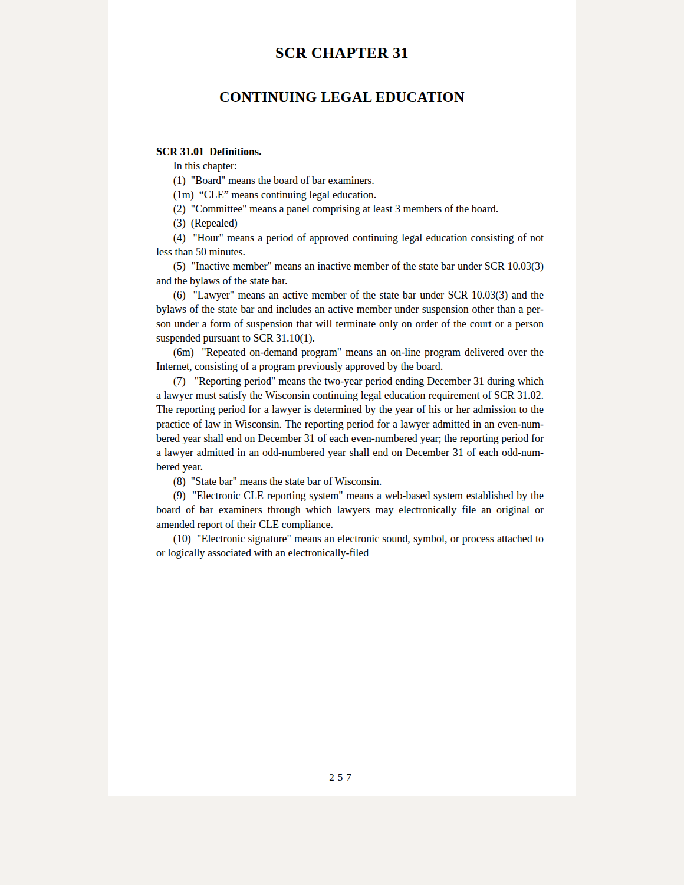SCR CHAPTER 31
CONTINUING LEGAL EDUCATION
SCR 31.01 Definitions.
In this chapter:
(1) "Board" means the board of bar examiners.
(1m) “CLE” means continuing legal education.
(2) "Committee" means a panel comprising at least 3 members of the board.
(3) (Repealed)
(4) "Hour" means a period of approved continuing legal education consisting of not less than 50 minutes.
(5) "Inactive member" means an inactive member of the state bar under SCR 10.03(3) and the bylaws of the state bar.
(6) "Lawyer" means an active member of the state bar under SCR 10.03(3) and the bylaws of the state bar and includes an active member under suspension other than a person under a form of suspension that will terminate only on order of the court or a person suspended pursuant to SCR 31.10(1).
(6m) "Repeated on-demand program" means an on-line program delivered over the Internet, consisting of a program previously approved by the board.
(7) "Reporting period" means the two-year period ending December 31 during which a lawyer must satisfy the Wisconsin continuing legal education requirement of SCR 31.02. The reporting period for a lawyer is determined by the year of his or her admission to the practice of law in Wisconsin. The reporting period for a lawyer admitted in an even-numbered year shall end on December 31 of each even-numbered year; the reporting period for a lawyer admitted in an odd-numbered year shall end on December 31 of each odd-numbered year.
(8) "State bar" means the state bar of Wisconsin.
(9) "Electronic CLE reporting system" means a web-based system established by the board of bar examiners through which lawyers may electronically file an original or amended report of their CLE compliance.
(10) "Electronic signature" means an electronic sound, symbol, or process attached to or logically associated with an electronically-filed
257